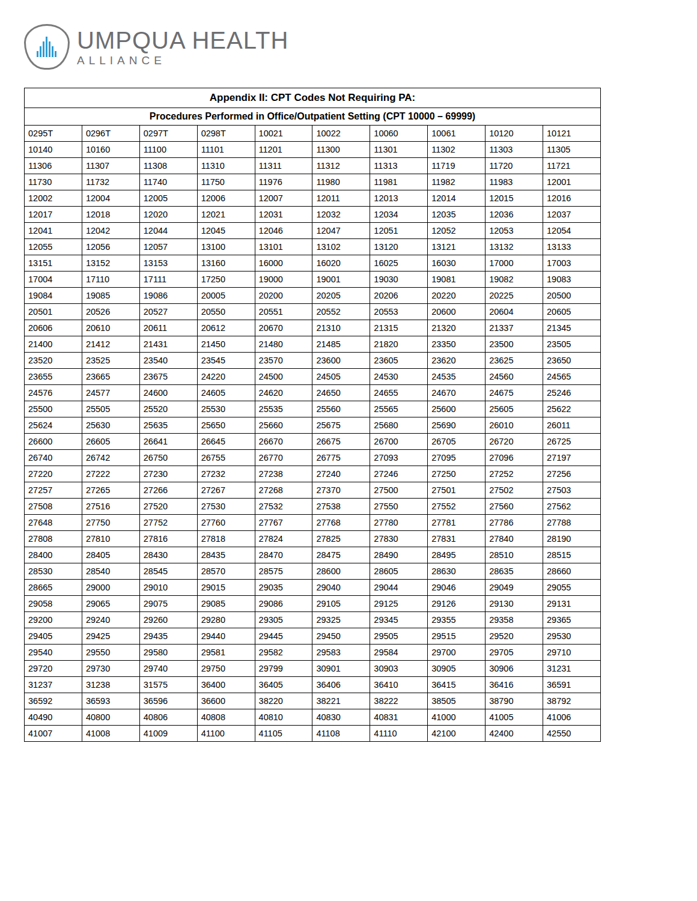UMPQUA HEALTH
ALLIANCE
Appendix II: CPT Codes Not Requiring PA:
| Procedures Performed in Office/Outpatient Setting (CPT 10000 – 69999) |
| --- |
| 0295T | 0296T | 0297T | 0298T | 10021 | 10022 | 10060 | 10061 | 10120 | 10121 |
| 10140 | 10160 | 11100 | 11101 | 11201 | 11300 | 11301 | 11302 | 11303 | 11305 |
| 11306 | 11307 | 11308 | 11310 | 11311 | 11312 | 11313 | 11719 | 11720 | 11721 |
| 11730 | 11732 | 11740 | 11750 | 11976 | 11980 | 11981 | 11982 | 11983 | 12001 |
| 12002 | 12004 | 12005 | 12006 | 12007 | 12011 | 12013 | 12014 | 12015 | 12016 |
| 12017 | 12018 | 12020 | 12021 | 12031 | 12032 | 12034 | 12035 | 12036 | 12037 |
| 12041 | 12042 | 12044 | 12045 | 12046 | 12047 | 12051 | 12052 | 12053 | 12054 |
| 12055 | 12056 | 12057 | 13100 | 13101 | 13102 | 13120 | 13121 | 13132 | 13133 |
| 13151 | 13152 | 13153 | 13160 | 16000 | 16020 | 16025 | 16030 | 17000 | 17003 |
| 17004 | 17110 | 17111 | 17250 | 19000 | 19001 | 19030 | 19081 | 19082 | 19083 |
| 19084 | 19085 | 19086 | 20005 | 20200 | 20205 | 20206 | 20220 | 20225 | 20500 |
| 20501 | 20526 | 20527 | 20550 | 20551 | 20552 | 20553 | 20600 | 20604 | 20605 |
| 20606 | 20610 | 20611 | 20612 | 20670 | 21310 | 21315 | 21320 | 21337 | 21345 |
| 21400 | 21412 | 21431 | 21450 | 21480 | 21485 | 21820 | 23350 | 23500 | 23505 |
| 23520 | 23525 | 23540 | 23545 | 23570 | 23600 | 23605 | 23620 | 23625 | 23650 |
| 23655 | 23665 | 23675 | 24220 | 24500 | 24505 | 24530 | 24535 | 24560 | 24565 |
| 24576 | 24577 | 24600 | 24605 | 24620 | 24650 | 24655 | 24670 | 24675 | 25246 |
| 25500 | 25505 | 25520 | 25530 | 25535 | 25560 | 25565 | 25600 | 25605 | 25622 |
| 25624 | 25630 | 25635 | 25650 | 25660 | 25675 | 25680 | 25690 | 26010 | 26011 |
| 26600 | 26605 | 26641 | 26645 | 26670 | 26675 | 26700 | 26705 | 26720 | 26725 |
| 26740 | 26742 | 26750 | 26755 | 26770 | 26775 | 27093 | 27095 | 27096 | 27197 |
| 27220 | 27222 | 27230 | 27232 | 27238 | 27240 | 27246 | 27250 | 27252 | 27256 |
| 27257 | 27265 | 27266 | 27267 | 27268 | 27370 | 27500 | 27501 | 27502 | 27503 |
| 27508 | 27516 | 27520 | 27530 | 27532 | 27538 | 27550 | 27552 | 27560 | 27562 |
| 27648 | 27750 | 27752 | 27760 | 27767 | 27768 | 27780 | 27781 | 27786 | 27788 |
| 27808 | 27810 | 27816 | 27818 | 27824 | 27825 | 27830 | 27831 | 27840 | 28190 |
| 28400 | 28405 | 28430 | 28435 | 28470 | 28475 | 28490 | 28495 | 28510 | 28515 |
| 28530 | 28540 | 28545 | 28570 | 28575 | 28600 | 28605 | 28630 | 28635 | 28660 |
| 28665 | 29000 | 29010 | 29015 | 29035 | 29040 | 29044 | 29046 | 29049 | 29055 |
| 29058 | 29065 | 29075 | 29085 | 29086 | 29105 | 29125 | 29126 | 29130 | 29131 |
| 29200 | 29240 | 29260 | 29280 | 29305 | 29325 | 29345 | 29355 | 29358 | 29365 |
| 29405 | 29425 | 29435 | 29440 | 29445 | 29450 | 29505 | 29515 | 29520 | 29530 |
| 29540 | 29550 | 29580 | 29581 | 29582 | 29583 | 29584 | 29700 | 29705 | 29710 |
| 29720 | 29730 | 29740 | 29750 | 29799 | 30901 | 30903 | 30905 | 30906 | 31231 |
| 31237 | 31238 | 31575 | 36400 | 36405 | 36406 | 36410 | 36415 | 36416 | 36591 |
| 36592 | 36593 | 36596 | 36600 | 38220 | 38221 | 38222 | 38505 | 38790 | 38792 |
| 40490 | 40800 | 40806 | 40808 | 40810 | 40830 | 40831 | 41000 | 41005 | 41006 |
| 41007 | 41008 | 41009 | 41100 | 41105 | 41108 | 41110 | 42100 | 42400 | 42550 |